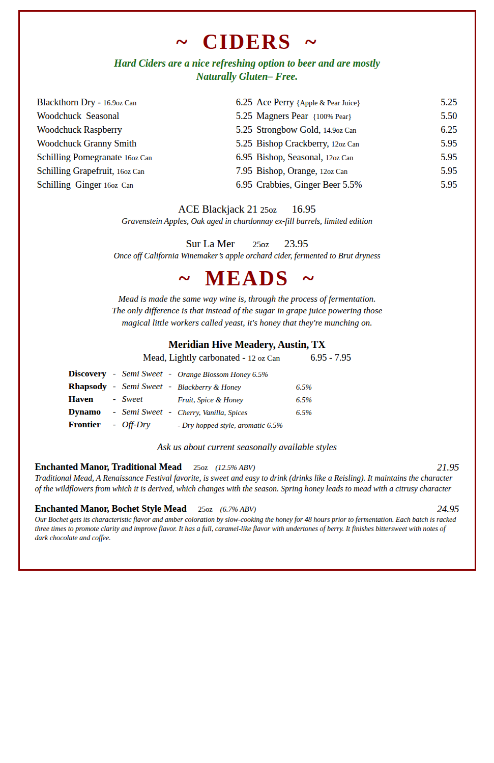~ CIDERS ~
Hard Ciders are a nice refreshing option to beer and are mostly
Naturally Gluten– Free.
| Blackthorn Dry - 16.9oz Can | 6.25 | Ace Perry {Apple & Pear Juice} | 5.25 |
| Woodchuck Seasonal | 5.25 | Magners Pear {100% Pear} | 5.50 |
| Woodchuck Raspberry | 5.25 | Strongbow Gold, 14.9oz Can | 6.25 |
| Woodchuck Granny Smith | 5.25 | Bishop Crackberry, 12oz Can | 5.95 |
| Schilling Pomegranate 16oz Can | 6.95 | Bishop, Seasonal, 12oz Can | 5.95 |
| Schilling Grapefruit, 16oz Can | 7.95 | Bishop, Orange, 12oz Can | 5.95 |
| Schilling Ginger 16oz Can | 6.95 | Crabbies, Ginger Beer 5.5% | 5.95 |
ACE Blackjack 21 25oz 16.95
Gravenstein Apples, Oak aged in chardonnay ex-fill barrels, limited edition
Sur La Mer 25oz 23.95
Once off California Winemaker’s apple orchard cider, fermented to Brut dryness
~ MEADS ~
Mead is made the same way wine is, through the process of fermentation.
The only difference is that instead of the sugar in grape juice powering those
magical little workers called yeast, it's honey that they're munching on.
Meridian Hive Meadery, Austin, TX
Mead, Lightly carbonated - 12 oz Can 6.95 - 7.95
| Discovery | - | Semi Sweet | - | Orange Blossom Honey 6.5% | |
| Rhapsody | - | Semi Sweet | - | Blackberry & Honey | 6.5% |
| Haven | - | Sweet | | Fruit, Spice & Honey | 6.5% |
| Dynamo | - | Semi Sweet | - | Cherry, Vanilla, Spices | 6.5% |
| Frontier | - | Off-Dry | | - Dry hopped style, aromatic 6.5% | |
Ask us about current seasonally available styles
21.95 Enchanted Manor, Traditional Mead 25oz (12.5% ABV)
Traditional Mead, A Renaissance Festival favorite, is sweet and easy to drink (drinks like a Reisling). It maintains the character of the wildflowers from which it is derived, which changes with the season. Spring honey leads to mead with a citrusy character
24.95 Enchanted Manor, Bochet Style Mead 25oz (6.7% ABV)
Our Bochet gets its characteristic flavor and amber coloration by slow-cooking the honey for 48 hours prior to fermentation. Each batch is racked three times to promote clarity and improve flavor. It has a full, caramel-like flavor with undertones of berry. It finishes bittersweet with notes of dark chocolate and coffee.